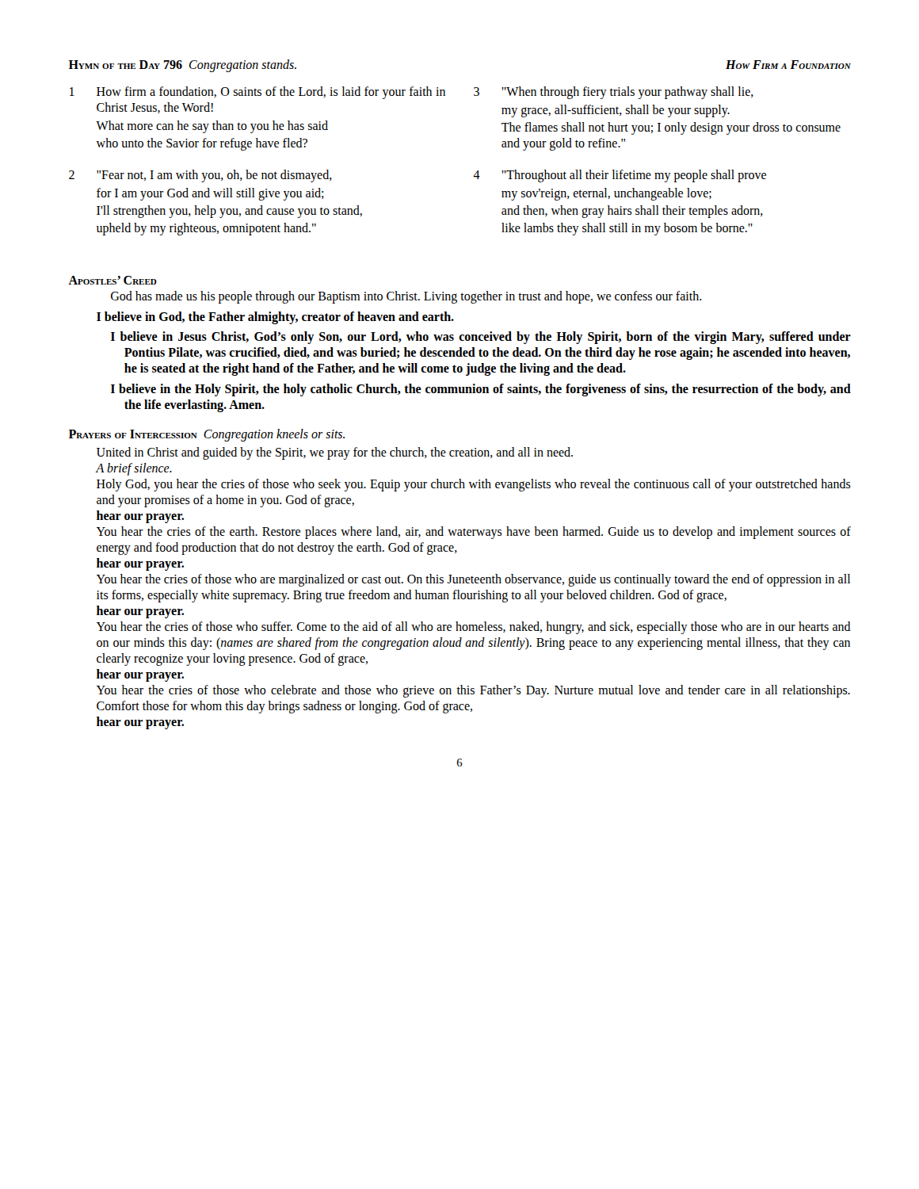Hymn of the Day 796 Congregation stands.
How Firm a Foundation
1
How firm a foundation, O saints of the Lord, is laid for your faith in Christ Jesus, the Word!
What more can he say than to you he has said
who unto the Savior for refuge have fled?
2
"Fear not, I am with you, oh, be not dismayed,
for I am your God and will still give you aid;
I'll strengthen you, help you, and cause you to stand,
upheld by my righteous, omnipotent hand."
3
"When through fiery trials your pathway shall lie,
my grace, all-sufficient, shall be your supply.
The flames shall not hurt you; I only design your dross to consume and your gold to refine."
4
"Throughout all their lifetime my people shall prove
my sov'reign, eternal, unchangeable love;
and then, when gray hairs shall their temples adorn,
like lambs they shall still in my bosom be borne."
Apostles’ Creed
God has made us his people through our Baptism into Christ. Living together in trust and hope, we confess our faith.
I believe in God, the Father almighty, creator of heaven and earth.
I believe in Jesus Christ, God’s only Son, our Lord, who was conceived by the Holy Spirit, born of the virgin Mary, suffered under Pontius Pilate, was crucified, died, and was buried; he descended to the dead. On the third day he rose again; he ascended into heaven, he is seated at the right hand of the Father, and he will come to judge the living and the dead.
I believe in the Holy Spirit, the holy catholic Church, the communion of saints, the forgiveness of sins, the resurrection of the body, and the life everlasting. Amen.
Prayers of Intercession Congregation kneels or sits.
United in Christ and guided by the Spirit, we pray for the church, the creation, and all in need.
A brief silence.
Holy God, you hear the cries of those who seek you. Equip your church with evangelists who reveal the continuous call of your outstretched hands and your promises of a home in you. God of grace,
hear our prayer.
You hear the cries of the earth. Restore places where land, air, and waterways have been harmed. Guide us to develop and implement sources of energy and food production that do not destroy the earth. God of grace,
hear our prayer.
You hear the cries of those who are marginalized or cast out. On this Juneteenth observance, guide us continually toward the end of oppression in all its forms, especially white supremacy. Bring true freedom and human flourishing to all your beloved children. God of grace,
hear our prayer.
You hear the cries of those who suffer. Come to the aid of all who are homeless, naked, hungry, and sick, especially those who are in our hearts and on our minds this day: (names are shared from the congregation aloud and silently). Bring peace to any experiencing mental illness, that they can clearly recognize your loving presence. God of grace,
hear our prayer.
You hear the cries of those who celebrate and those who grieve on this Father’s Day. Nurture mutual love and tender care in all relationships. Comfort those for whom this day brings sadness or longing. God of grace,
hear our prayer.
6